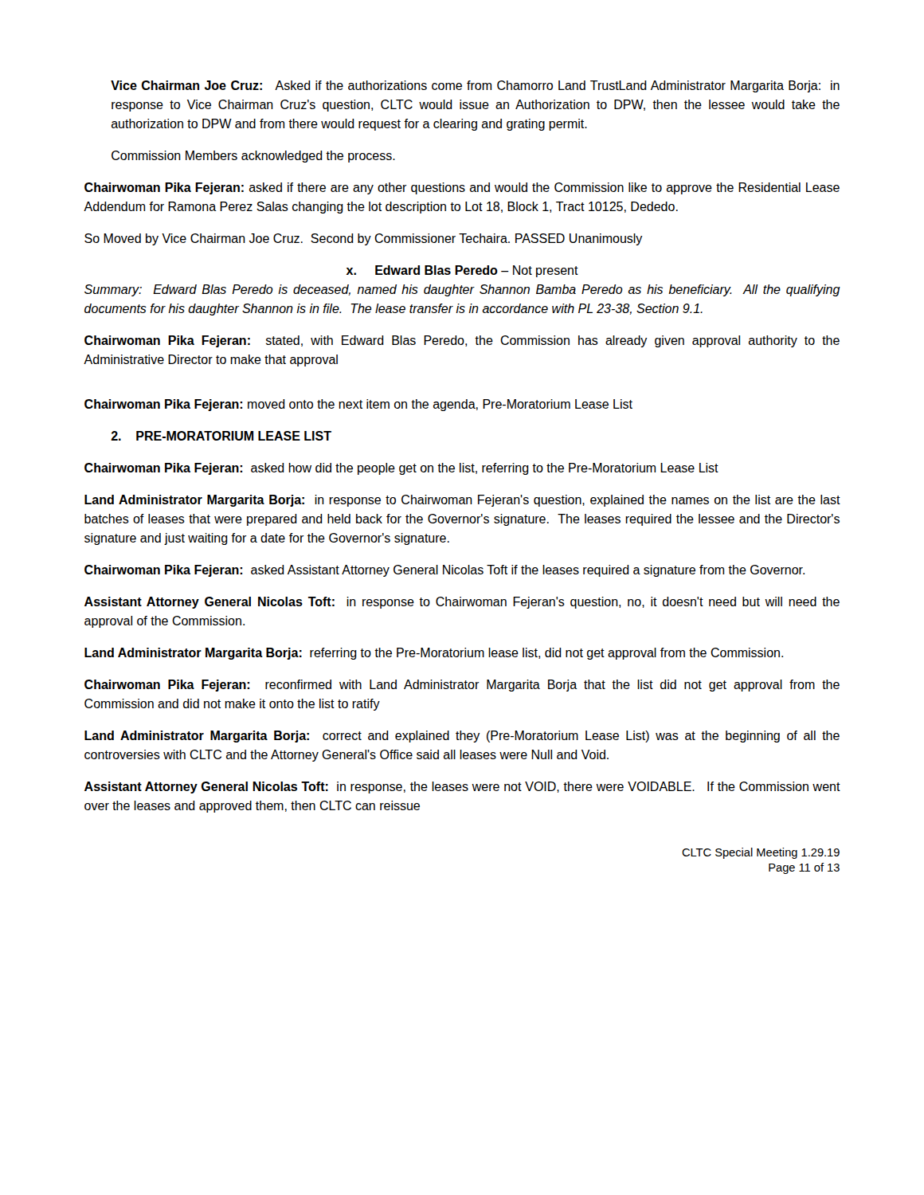Vice Chairman Joe Cruz: Asked if the authorizations come from Chamorro Land TrustLand Administrator Margarita Borja: in response to Vice Chairman Cruz's question, CLTC would issue an Authorization to DPW, then the lessee would take the authorization to DPW and from there would request for a clearing and grating permit.
Commission Members acknowledged the process.
Chairwoman Pika Fejeran: asked if there are any other questions and would the Commission like to approve the Residential Lease Addendum for Ramona Perez Salas changing the lot description to Lot 18, Block 1, Tract 10125, Dededo.
So Moved by Vice Chairman Joe Cruz. Second by Commissioner Techaira. PASSED Unanimously
x. Edward Blas Peredo – Not present
Summary: Edward Blas Peredo is deceased, named his daughter Shannon Bamba Peredo as his beneficiary. All the qualifying documents for his daughter Shannon is in file. The lease transfer is in accordance with PL 23-38, Section 9.1.
Chairwoman Pika Fejeran: stated, with Edward Blas Peredo, the Commission has already given approval authority to the Administrative Director to make that approval
Chairwoman Pika Fejeran: moved onto the next item on the agenda, Pre-Moratorium Lease List
2. PRE-MORATORIUM LEASE LIST
Chairwoman Pika Fejeran: asked how did the people get on the list, referring to the Pre-Moratorium Lease List
Land Administrator Margarita Borja: in response to Chairwoman Fejeran's question, explained the names on the list are the last batches of leases that were prepared and held back for the Governor's signature. The leases required the lessee and the Director's signature and just waiting for a date for the Governor's signature.
Chairwoman Pika Fejeran: asked Assistant Attorney General Nicolas Toft if the leases required a signature from the Governor.
Assistant Attorney General Nicolas Toft: in response to Chairwoman Fejeran's question, no, it doesn't need but will need the approval of the Commission.
Land Administrator Margarita Borja: referring to the Pre-Moratorium lease list, did not get approval from the Commission.
Chairwoman Pika Fejeran: reconfirmed with Land Administrator Margarita Borja that the list did not get approval from the Commission and did not make it onto the list to ratify
Land Administrator Margarita Borja: correct and explained they (Pre-Moratorium Lease List) was at the beginning of all the controversies with CLTC and the Attorney General's Office said all leases were Null and Void.
Assistant Attorney General Nicolas Toft: in response, the leases were not VOID, there were VOIDABLE. If the Commission went over the leases and approved them, then CLTC can reissue
CLTC Special Meeting 1.29.19
Page 11 of 13